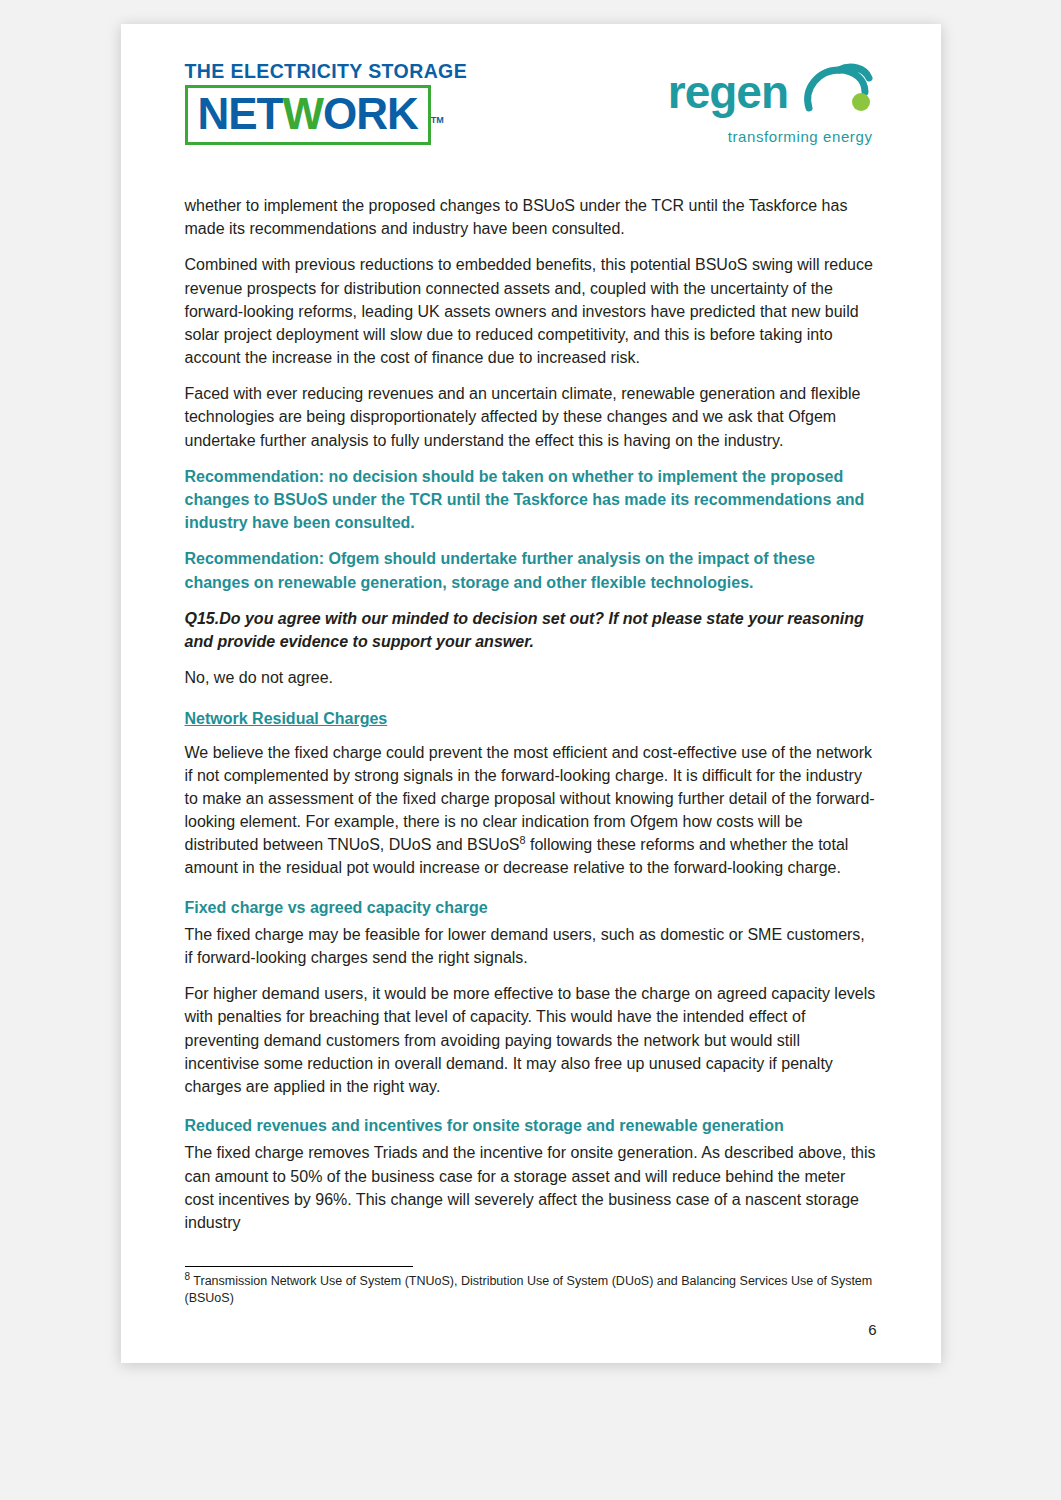THE ELECTRICITY STORAGE
NETWORK TM
regen
transforming energy
whether to implement the proposed changes to BSUoS under the TCR until the Taskforce has made its recommendations and industry have been consulted.
Combined with previous reductions to embedded benefits, this potential BSUoS swing will reduce revenue prospects for distribution connected assets and, coupled with the uncertainty of the forward-looking reforms, leading UK assets owners and investors have predicted that new build solar project deployment will slow due to reduced competitivity, and this is before taking into account the increase in the cost of finance due to increased risk.
Faced with ever reducing revenues and an uncertain climate, renewable generation and flexible technologies are being disproportionately affected by these changes and we ask that Ofgem undertake further analysis to fully understand the effect this is having on the industry.
Recommendation: no decision should be taken on whether to implement the proposed changes to BSUoS under the TCR until the Taskforce has made its recommendations and industry have been consulted.
Recommendation: Ofgem should undertake further analysis on the impact of these changes on renewable generation, storage and other flexible technologies.
Q15.Do you agree with our minded to decision set out? If not please state your reasoning and provide evidence to support your answer.
No, we do not agree.
Network Residual Charges
We believe the fixed charge could prevent the most efficient and cost-effective use of the network if not complemented by strong signals in the forward-looking charge. It is difficult for the industry to make an assessment of the fixed charge proposal without knowing further detail of the forward-looking element. For example, there is no clear indication from Ofgem how costs will be distributed between TNUoS, DUoS and BSUoS8 following these reforms and whether the total amount in the residual pot would increase or decrease relative to the forward-looking charge.
Fixed charge vs agreed capacity charge
The fixed charge may be feasible for lower demand users, such as domestic or SME customers, if forward-looking charges send the right signals.
For higher demand users, it would be more effective to base the charge on agreed capacity levels with penalties for breaching that level of capacity. This would have the intended effect of preventing demand customers from avoiding paying towards the network but would still incentivise some reduction in overall demand. It may also free up unused capacity if penalty charges are applied in the right way.
Reduced revenues and incentives for onsite storage and renewable generation
The fixed charge removes Triads and the incentive for onsite generation. As described above, this can amount to 50% of the business case for a storage asset and will reduce behind the meter cost incentives by 96%. This change will severely affect the business case of a nascent storage industry
8 Transmission Network Use of System (TNUoS), Distribution Use of System (DUoS) and Balancing Services Use of System (BSUoS)
6